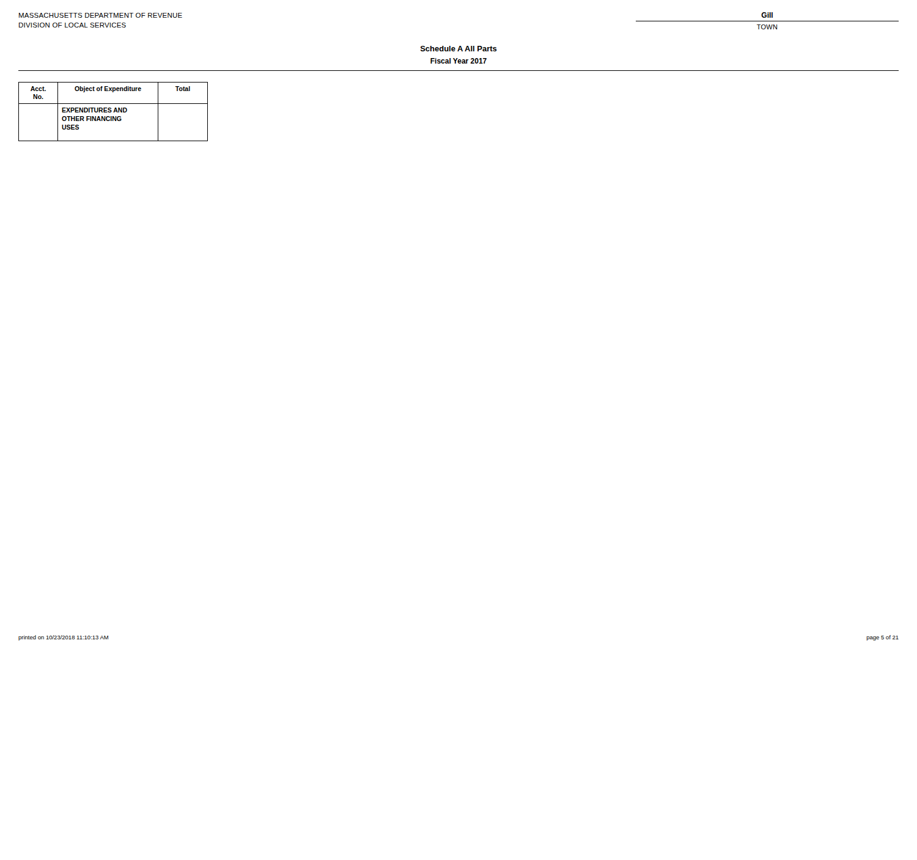MASSACHUSETTS DEPARTMENT OF REVENUE
DIVISION OF LOCAL SERVICES
Gill
TOWN
Schedule A All Parts
Fiscal Year 2017
| Acct. No. | Object of Expenditure | Total |
| --- | --- | --- |
| | EXPENDITURES AND OTHER FINANCING USES | |
printed on 10/23/2018 11:10:13 AM
page 5 of 21